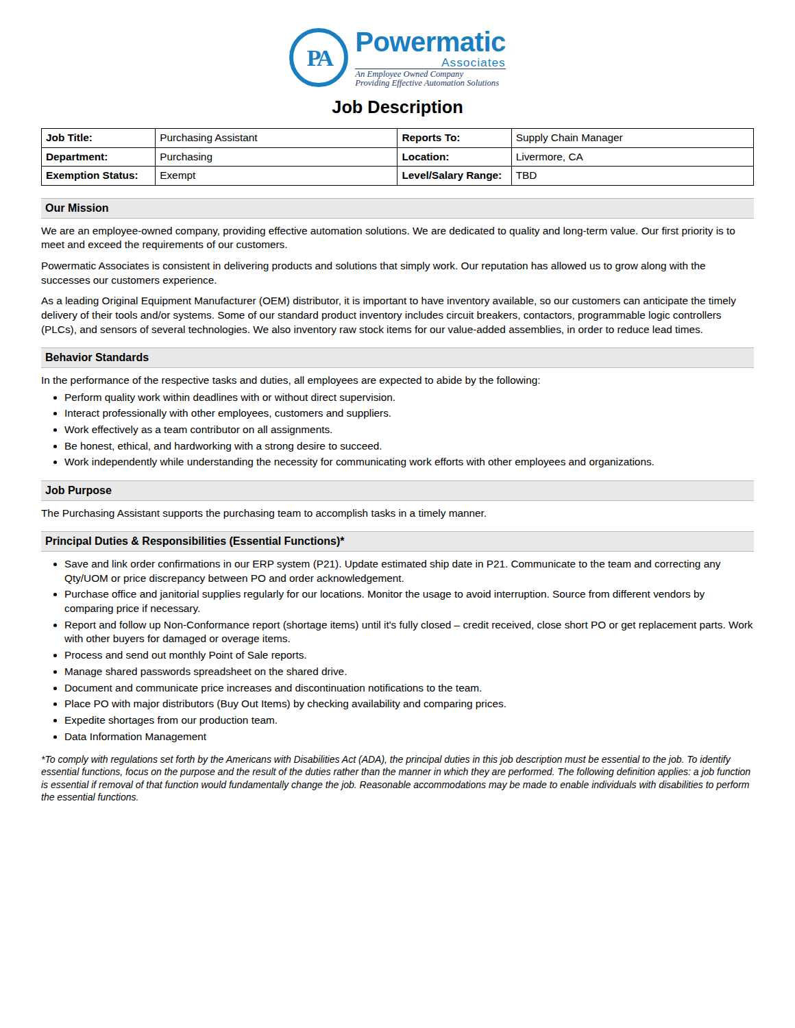PA
Powermatic
Associates
An Employee Owned Company
Providing Effective Automation Solutions
Job Description
| Job Title: | Purchasing Assistant | Reports To: | Supply Chain Manager |
| Department: | Purchasing | Location: | Livermore, CA |
| Exemption Status: | Exempt | Level/Salary Range: | TBD |
Our Mission
We are an employee-owned company, providing effective automation solutions. We are dedicated to quality and long-term value. Our first priority is to meet and exceed the requirements of our customers.
Powermatic Associates is consistent in delivering products and solutions that simply work. Our reputation has allowed us to grow along with the successes our customers experience.
As a leading Original Equipment Manufacturer (OEM) distributor, it is important to have inventory available, so our customers can anticipate the timely delivery of their tools and/or systems. Some of our standard product inventory includes circuit breakers, contactors, programmable logic controllers (PLCs), and sensors of several technologies. We also inventory raw stock items for our value-added assemblies, in order to reduce lead times.
Behavior Standards
In the performance of the respective tasks and duties, all employees are expected to abide by the following:
Perform quality work within deadlines with or without direct supervision.
Interact professionally with other employees, customers and suppliers.
Work effectively as a team contributor on all assignments.
Be honest, ethical, and hardworking with a strong desire to succeed.
Work independently while understanding the necessity for communicating work efforts with other employees and organizations.
Job Purpose
The Purchasing Assistant supports the purchasing team to accomplish tasks in a timely manner.
Principal Duties & Responsibilities (Essential Functions)*
Save and link order confirmations in our ERP system (P21). Update estimated ship date in P21. Communicate to the team and correcting any Qty/UOM or price discrepancy between PO and order acknowledgement.
Purchase office and janitorial supplies regularly for our locations. Monitor the usage to avoid interruption. Source from different vendors by comparing price if necessary.
Report and follow up Non-Conformance report (shortage items) until it's fully closed – credit received, close short PO or get replacement parts. Work with other buyers for damaged or overage items.
Process and send out monthly Point of Sale reports.
Manage shared passwords spreadsheet on the shared drive.
Document and communicate price increases and discontinuation notifications to the team.
Place PO with major distributors (Buy Out Items) by checking availability and comparing prices.
Expedite shortages from our production team.
Data Information Management
*To comply with regulations set forth by the Americans with Disabilities Act (ADA), the principal duties in this job description must be essential to the job. To identify essential functions, focus on the purpose and the result of the duties rather than the manner in which they are performed. The following definition applies: a job function is essential if removal of that function would fundamentally change the job. Reasonable accommodations may be made to enable individuals with disabilities to perform the essential functions.